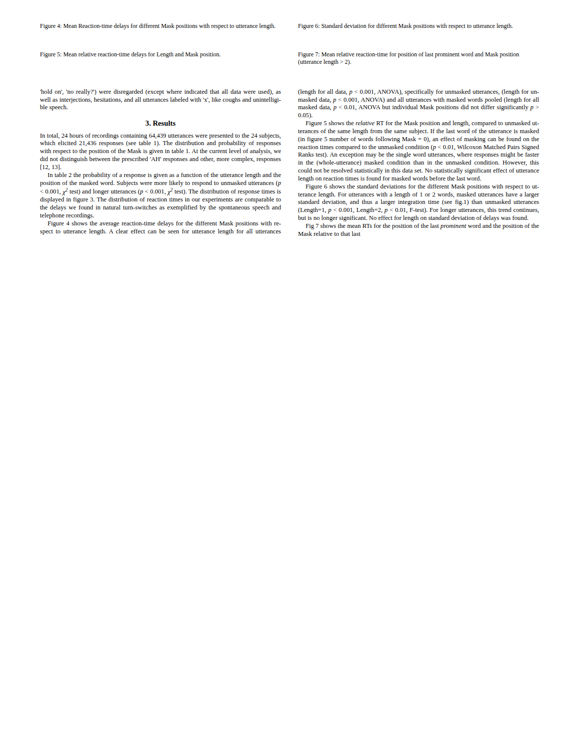Figure 4: Mean Reaction-time delays for different Mask positions with respect to utterance length.
Figure 6: Standard deviation for different Mask positions with respect to utterance length.
Figure 5: Mean relative reaction-time delays for Length and Mask position.
Figure 7: Mean relative reaction-time for position of last prominent word and Mask position (utterance length > 2).
'hold on', 'no really?') were disregarded (except where indicated that all data were used), as well as interjections, hesitations, and all utterances labeled with 'x', like coughs and unintelligible speech.
3. Results
In total, 24 hours of recordings containing 64,439 utterances were presented to the 24 subjects, which elicited 21,436 responses (see table 1). The distribution and probability of responses with respect to the position of the Mask is given in table 1. At the current level of analysis, we did not distinguish between the prescribed 'AH' responses and other, more complex, responses [12, 13].
In table 2 the probability of a response is given as a function of the utterance length and the position of the masked word. Subjects were more likely to respond to unmasked utterances (p < 0.001, χ2 test) and longer utterances (p < 0.001, χ2 test). The distribution of response times is displayed in figure 3. The distribution of reaction times in our experiments are comparable to the delays we found in natural turn-switches as exemplified by the spontaneous speech and telephone recordings.
Figure 4 shows the average reaction-time delays for the different Mask positions with respect to utterance length. A clear effect can be seen for utterance length for all utterances (length for all data, p < 0.001, ANOVA), specifically for unmasked utterances, (length for unmasked data, p < 0.001, ANOVA) and all utterances with masked words pooled (length for all masked data, p < 0.01, ANOVA but individual Mask positions did not differ significantly p > 0.05).
Figure 5 shows the relative RT for the Mask position and length, compared to unmasked utterances of the same length from the same subject. If the last word of the utterance is masked (in figure 5 number of words following Mask = 0), an effect of masking can be found on the reaction times compared to the unmasked condition (p < 0.01, Wilcoxon Matched Pairs Signed Ranks test). An exception may be the single word utterances, where responses might be faster in the (whole-utterance) masked condition than in the unmasked condition. However, this could not be resolved statistically in this data set. No statistically significant effect of utterance length on reaction times is found for masked words before the last word.
Figure 6 shows the standard deviations for the different Mask positions with respect to utterance length. For utterances with a length of 1 or 2 words, masked utterances have a larger standard deviation, and thus a larger integration time (see fig.1) than unmasked utterances (Length=1, p < 0.001, Length=2, p < 0.01, F-test). For longer utterances, this trend continues, but is no longer significant. No effect for length on standard deviation of delays was found.
Fig 7 shows the mean RTs for the position of the last prominent word and the position of the Mask relative to that last